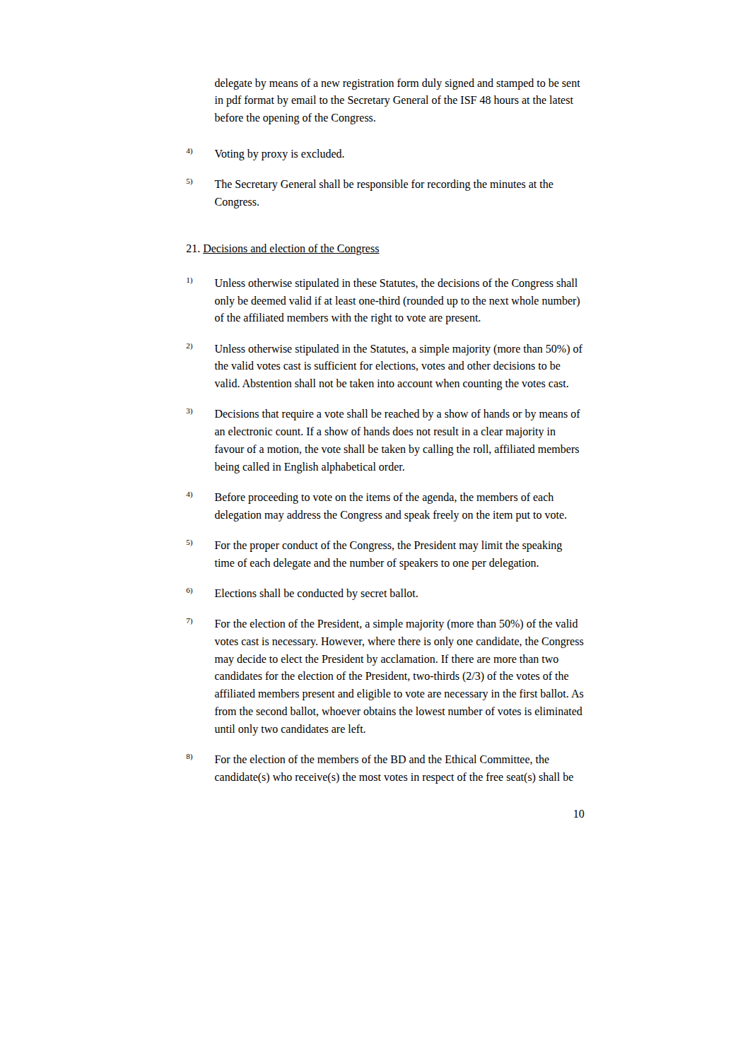delegate by means of a new registration form duly signed and stamped to be sent in pdf format by email to the Secretary General of the ISF 48 hours at the latest before the opening of the Congress.
4) Voting by proxy is excluded.
5) The Secretary General shall be responsible for recording the minutes at the Congress.
21. Decisions and election of the Congress
1) Unless otherwise stipulated in these Statutes, the decisions of the Congress shall only be deemed valid if at least one-third (rounded up to the next whole number) of the affiliated members with the right to vote are present.
2) Unless otherwise stipulated in the Statutes, a simple majority (more than 50%) of the valid votes cast is sufficient for elections, votes and other decisions to be valid. Abstention shall not be taken into account when counting the votes cast.
3) Decisions that require a vote shall be reached by a show of hands or by means of an electronic count. If a show of hands does not result in a clear majority in favour of a motion, the vote shall be taken by calling the roll, affiliated members being called in English alphabetical order.
4) Before proceeding to vote on the items of the agenda, the members of each delegation may address the Congress and speak freely on the item put to vote.
5) For the proper conduct of the Congress, the President may limit the speaking time of each delegate and the number of speakers to one per delegation.
6) Elections shall be conducted by secret ballot.
7) For the election of the President, a simple majority (more than 50%) of the valid votes cast is necessary. However, where there is only one candidate, the Congress may decide to elect the President by acclamation. If there are more than two candidates for the election of the President, two-thirds (2/3) of the votes of the affiliated members present and eligible to vote are necessary in the first ballot. As from the second ballot, whoever obtains the lowest number of votes is eliminated until only two candidates are left.
8) For the election of the members of the BD and the Ethical Committee, the candidate(s) who receive(s) the most votes in respect of the free seat(s) shall be
10